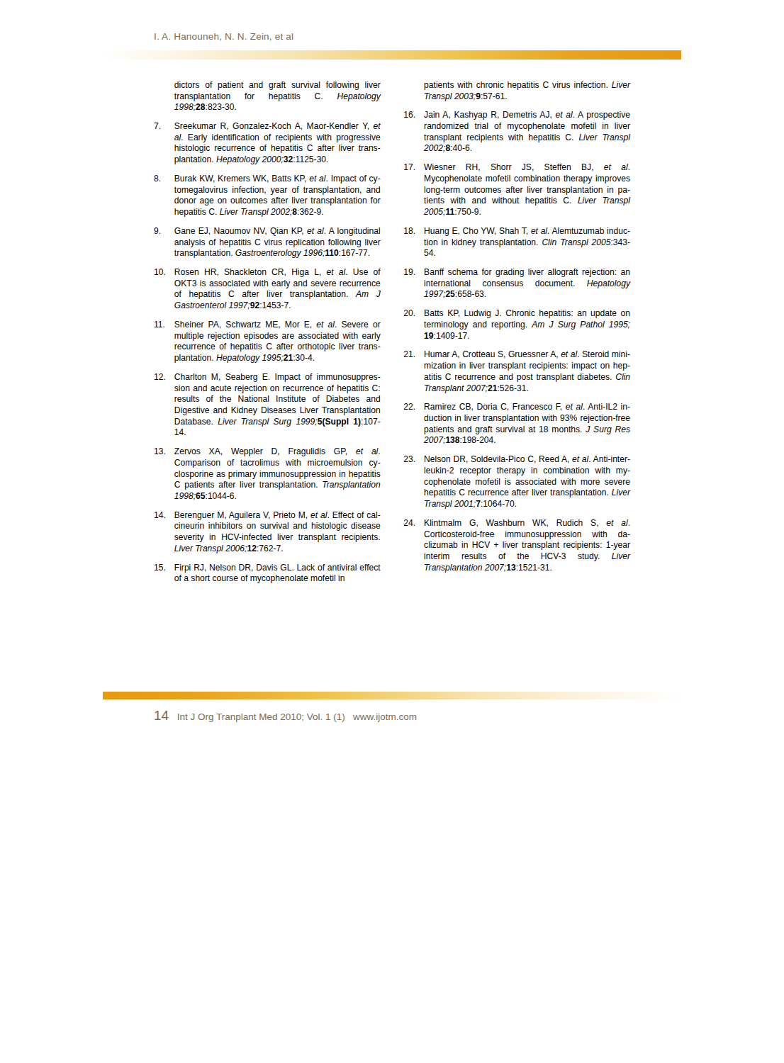I. A. Hanouneh, N. N. Zein, et al
dictors of patient and graft survival following liver transplantation for hepatitis C. Hepatology 1998; 28:823-30.
7. Sreekumar R, Gonzalez-Koch A, Maor-Kendler Y, et al. Early identification of recipients with progressive histologic recurrence of hepatitis C after liver transplantation. Hepatology 2000; 32:1125-30.
8. Burak KW, Kremers WK, Batts KP, et al. Impact of cytomegalovirus infection, year of transplantation, and donor age on outcomes after liver transplantation for hepatitis C. Liver Transpl 2002; 8:362-9.
9. Gane EJ, Naoumov NV, Qian KP, et al. A longitudinal analysis of hepatitis C virus replication following liver transplantation. Gastroenterology 1996; 110:167-77.
10. Rosen HR, Shackleton CR, Higa L, et al. Use of OKT3 is associated with early and severe recurrence of hepatitis C after liver transplantation. Am J Gastroenterol 1997; 92:1453-7.
11. Sheiner PA, Schwartz ME, Mor E, et al. Severe or multiple rejection episodes are associated with early recurrence of hepatitis C after orthotopic liver transplantation. Hepatology 1995; 21:30-4.
12. Charlton M, Seaberg E. Impact of immunosuppression and acute rejection on recurrence of hepatitis C: results of the National Institute of Diabetes and Digestive and Kidney Diseases Liver Transplantation Database. Liver Transpl Surg 1999; 5(Suppl 1):107-14.
13. Zervos XA, Weppler D, Fragulidis GP, et al. Comparison of tacrolimus with microemulsion cyclosporine as primary immunosuppression in hepatitis C patients after liver transplantation. Transplantation 1998; 65:1044-6.
14. Berenguer M, Aguilera V, Prieto M, et al. Effect of calcineurin inhibitors on survival and histologic disease severity in HCV-infected liver transplant recipients. Liver Transpl 2006; 12:762-7.
15. Firpi RJ, Nelson DR, Davis GL. Lack of antiviral effect of a short course of mycophenolate mofetil in
patients with chronic hepatitis C virus infection. Liver Transpl 2003; 9:57-61.
16. Jain A, Kashyap R, Demetris AJ, et al. A prospective randomized trial of mycophenolate mofetil in liver transplant recipients with hepatitis C. Liver Transpl 2002; 8:40-6.
17. Wiesner RH, Shorr JS, Steffen BJ, et al. Mycophenolate mofetil combination therapy improves long-term outcomes after liver transplantation in patients with and without hepatitis C. Liver Transpl 2005; 11:750-9.
18. Huang E, Cho YW, Shah T, et al. Alemtuzumab induction in kidney transplantation. Clin Transpl 2005:343-54.
19. Banff schema for grading liver allograft rejection: an international consensus document. Hepatology 1997; 25:658-63.
20. Batts KP, Ludwig J. Chronic hepatitis: an update on terminology and reporting. Am J Surg Pathol 1995; 19:1409-17.
21. Humar A, Crotteau S, Gruessner A, et al. Steroid minimization in liver transplant recipients: impact on hepatitis C recurrence and post transplant diabetes. Clin Transplant 2007; 21:526-31.
22. Ramirez CB, Doria C, Francesco F, et al. Anti-IL2 induction in liver transplantation with 93% rejection-free patients and graft survival at 18 months. J Surg Res 2007; 138:198-204.
23. Nelson DR, Soldevila-Pico C, Reed A, et al. Anti-interleukin-2 receptor therapy in combination with mycophenolate mofetil is associated with more severe hepatitis C recurrence after liver transplantation. Liver Transpl 2001; 7:1064-70.
24. Klintmalm G, Washburn WK, Rudich S, et al. Corticosteroid-free immunosuppression with daclizumab in HCV + liver transplant recipients: 1-year interim results of the HCV-3 study. Liver Transplantation 2007; 13:1521-31.
14 Int J Org Tranplant Med 2010; Vol. 1 (1) www.ijotm.com